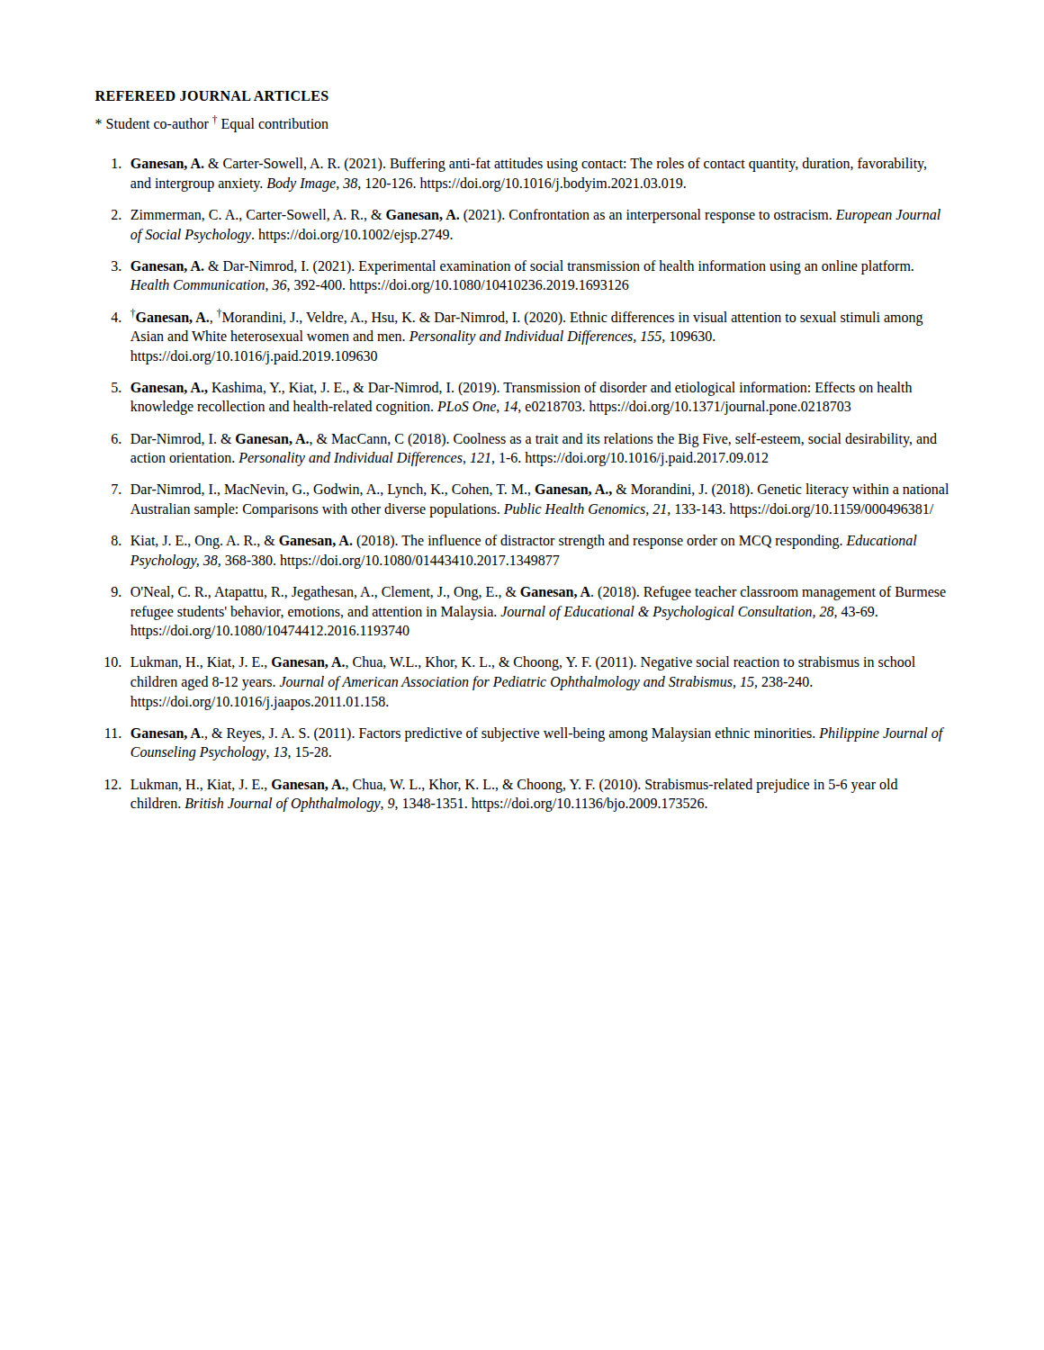REFEREED JOURNAL ARTICLES
* Student co-author † Equal contribution
Ganesan, A. & Carter-Sowell, A. R. (2021). Buffering anti-fat attitudes using contact: The roles of contact quantity, duration, favorability, and intergroup anxiety. Body Image, 38, 120-126. https://doi.org/10.1016/j.bodyim.2021.03.019.
Zimmerman, C. A., Carter-Sowell, A. R., & Ganesan, A. (2021). Confrontation as an interpersonal response to ostracism. European Journal of Social Psychology. https://doi.org/10.1002/ejsp.2749.
Ganesan, A. & Dar-Nimrod, I. (2021). Experimental examination of social transmission of health information using an online platform. Health Communication, 36, 392-400. https://doi.org/10.1080/10410236.2019.1693126
†Ganesan, A., †Morandini, J., Veldre, A., Hsu, K. & Dar-Nimrod, I. (2020). Ethnic differences in visual attention to sexual stimuli among Asian and White heterosexual women and men. Personality and Individual Differences, 155, 109630. https://doi.org/10.1016/j.paid.2019.109630
Ganesan, A., Kashima, Y., Kiat, J. E., & Dar-Nimrod, I. (2019). Transmission of disorder and etiological information: Effects on health knowledge recollection and health-related cognition. PLoS One, 14, e0218703. https://doi.org/10.1371/journal.pone.0218703
Dar-Nimrod, I. & Ganesan, A., & MacCann, C (2018). Coolness as a trait and its relations the Big Five, self-esteem, social desirability, and action orientation. Personality and Individual Differences, 121, 1-6. https://doi.org/10.1016/j.paid.2017.09.012
Dar-Nimrod, I., MacNevin, G., Godwin, A., Lynch, K., Cohen, T. M., Ganesan, A., & Morandini, J. (2018). Genetic literacy within a national Australian sample: Comparisons with other diverse populations. Public Health Genomics, 21, 133-143. https://doi.org/10.1159/000496381/
Kiat, J. E., Ong. A. R., & Ganesan, A. (2018). The influence of distractor strength and response order on MCQ responding. Educational Psychology, 38, 368-380. https://doi.org/10.1080/01443410.2017.1349877
O'Neal, C. R., Atapattu, R., Jegathesan, A., Clement, J., Ong, E., & Ganesan, A. (2018). Refugee teacher classroom management of Burmese refugee students' behavior, emotions, and attention in Malaysia. Journal of Educational & Psychological Consultation, 28, 43-69. https://doi.org/10.1080/10474412.2016.1193740
Lukman, H., Kiat, J. E., Ganesan, A., Chua, W.L., Khor, K. L., & Choong, Y. F. (2011). Negative social reaction to strabismus in school children aged 8-12 years. Journal of American Association for Pediatric Ophthalmology and Strabismus, 15, 238-240. https://doi.org/10.1016/j.jaapos.2011.01.158.
Ganesan, A., & Reyes, J. A. S. (2011). Factors predictive of subjective well-being among Malaysian ethnic minorities. Philippine Journal of Counseling Psychology, 13, 15-28.
Lukman, H., Kiat, J. E., Ganesan, A., Chua, W. L., Khor, K. L., & Choong, Y. F. (2010). Strabismus-related prejudice in 5-6 year old children. British Journal of Ophthalmology, 9, 1348-1351. https://doi.org/10.1136/bjo.2009.173526.